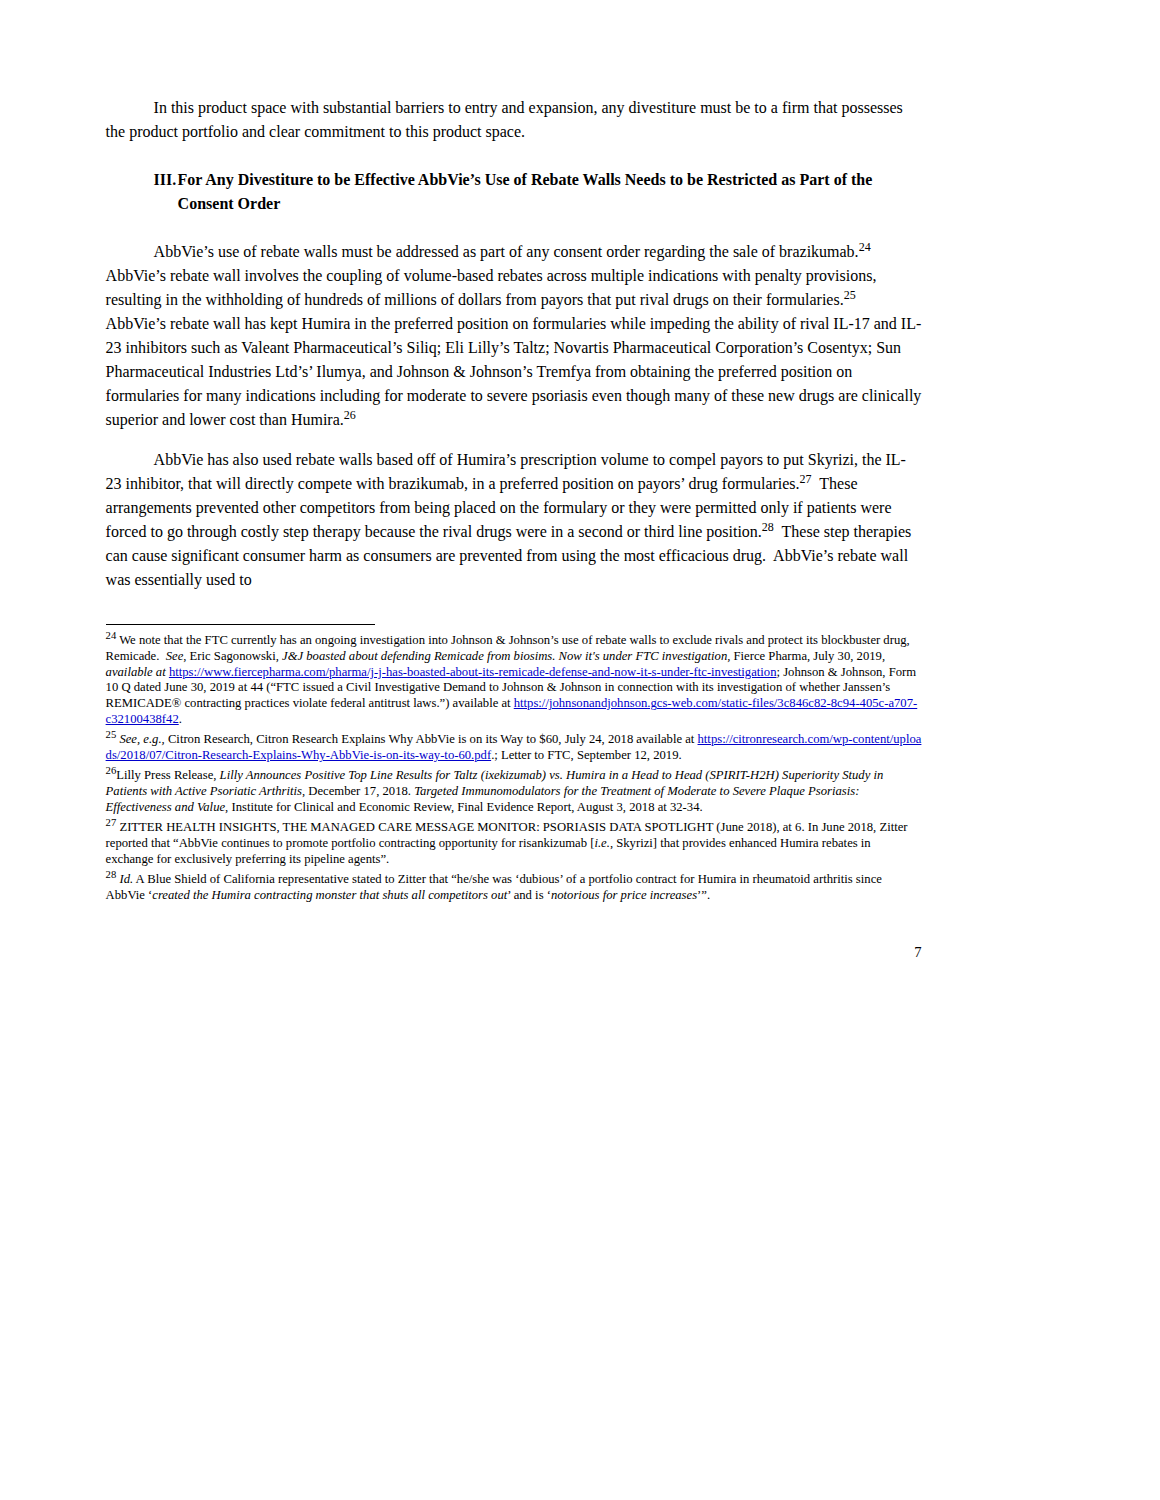In this product space with substantial barriers to entry and expansion, any divestiture must be to a firm that possesses the product portfolio and clear commitment to this product space.
III. For Any Divestiture to be Effective AbbVie’s Use of Rebate Walls Needs to be Restricted as Part of the Consent Order
AbbVie’s use of rebate walls must be addressed as part of any consent order regarding the sale of brazikumab.24 AbbVie’s rebate wall involves the coupling of volume-based rebates across multiple indications with penalty provisions, resulting in the withholding of hundreds of millions of dollars from payors that put rival drugs on their formularies.25 AbbVie’s rebate wall has kept Humira in the preferred position on formularies while impeding the ability of rival IL-17 and IL-23 inhibitors such as Valeant Pharmaceutical’s Siliq; Eli Lilly’s Taltz; Novartis Pharmaceutical Corporation’s Cosentyx; Sun Pharmaceutical Industries Ltd’s’ Ilumya, and Johnson & Johnson’s Tremfya from obtaining the preferred position on formularies for many indications including for moderate to severe psoriasis even though many of these new drugs are clinically superior and lower cost than Humira.26
AbbVie has also used rebate walls based off of Humira’s prescription volume to compel payors to put Skyrizi, the IL-23 inhibitor, that will directly compete with brazikumab, in a preferred position on payors’ drug formularies.27 These arrangements prevented other competitors from being placed on the formulary or they were permitted only if patients were forced to go through costly step therapy because the rival drugs were in a second or third line position.28 These step therapies can cause significant consumer harm as consumers are prevented from using the most efficacious drug. AbbVie’s rebate wall was essentially used to
24 We note that the FTC currently has an ongoing investigation into Johnson & Johnson’s use of rebate walls to exclude rivals and protect its blockbuster drug, Remicade. See, Eric Sagonowski, J&J boasted about defending Remicade from biosims. Now it's under FTC investigation, Fierce Pharma, July 30, 2019, available at https://www.fiercepharma.com/pharma/j-j-has-boasted-about-its-remicade-defense-and-now-it-s-under-ftc-investigation; Johnson & Johnson, Form 10 Q dated June 30, 2019 at 44 (“FTC issued a Civil Investigative Demand to Johnson & Johnson in connection with its investigation of whether Janssen’s REMICADE® contracting practices violate federal antitrust laws.”) available at https://johnsonandjohnson.gcs-web.com/static-files/3c846c82-8c94-405c-a707-c32100438f42.
25 See, e.g., Citron Research, Citron Research Explains Why AbbVie is on its Way to $60, July 24, 2018 available at https://citronresearch.com/wp-content/uploads/2018/07/Citron-Research-Explains-Why-AbbVie-is-on-its-way-to-60.pdf.; Letter to FTC, September 12, 2019.
26Lilly Press Release, Lilly Announces Positive Top Line Results for Taltz (ixekizumab) vs. Humira in a Head to Head (SPIRIT-H2H) Superiority Study in Patients with Active Psoriatic Arthritis, December 17, 2018. Targeted Immunomodulators for the Treatment of Moderate to Severe Plaque Psoriasis: Effectiveness and Value, Institute for Clinical and Economic Review, Final Evidence Report, August 3, 2018 at 32-34.
27 ZITTER HEALTH INSIGHTS, THE MANAGED CARE MESSAGE MONITOR: PSORIASIS DATA SPOTLIGHT (June 2018), at 6. In June 2018, Zitter reported that “AbbVie continues to promote portfolio contracting opportunity for risankizumab [i.e., Skyrizi] that provides enhanced Humira rebates in exchange for exclusively preferring its pipeline agents”.
28 Id. A Blue Shield of California representative stated to Zitter that “he/she was ‘dubious’ of a portfolio contract for Humira in rheumatoid arthritis since AbbVie ‘created the Humira contracting monster that shuts all competitors out’ and is ‘notorious for price increases’”.
7